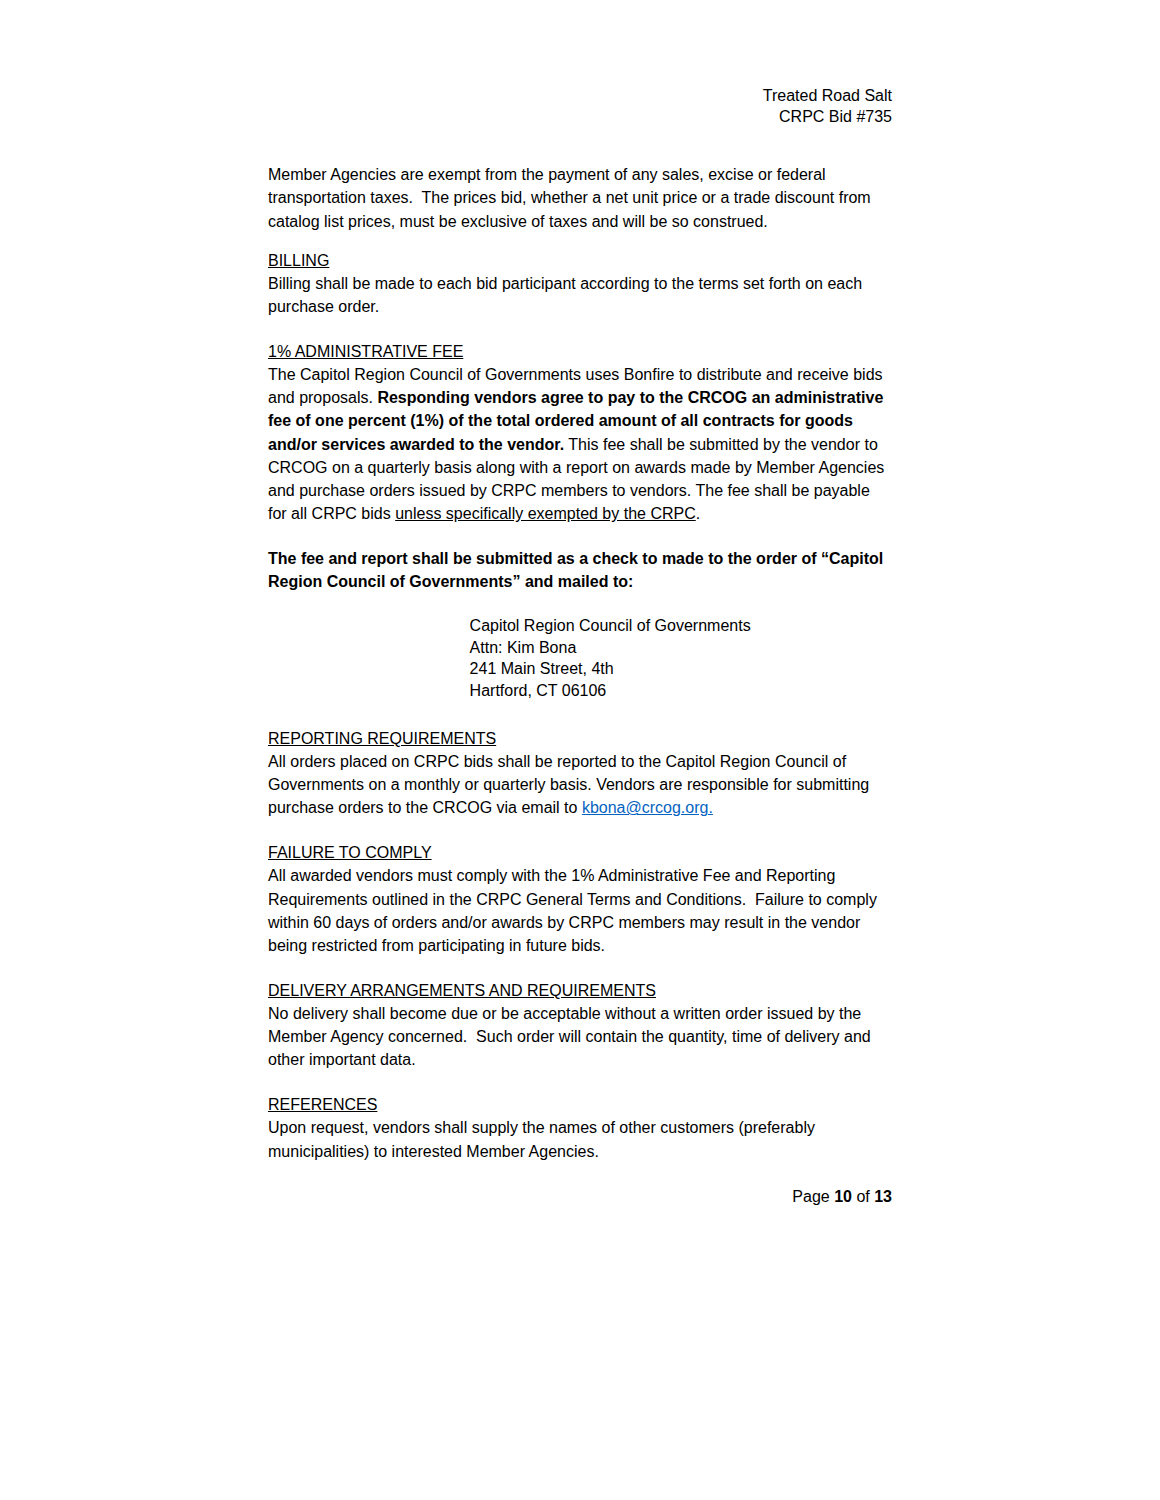Treated Road Salt
CRPC Bid #735
Member Agencies are exempt from the payment of any sales, excise or federal transportation taxes. The prices bid, whether a net unit price or a trade discount from catalog list prices, must be exclusive of taxes and will be so construed.
BILLING
Billing shall be made to each bid participant according to the terms set forth on each purchase order.
1% ADMINISTRATIVE FEE
The Capitol Region Council of Governments uses Bonfire to distribute and receive bids and proposals. Responding vendors agree to pay to the CRCOG an administrative fee of one percent (1%) of the total ordered amount of all contracts for goods and/or services awarded to the vendor. This fee shall be submitted by the vendor to CRCOG on a quarterly basis along with a report on awards made by Member Agencies and purchase orders issued by CRPC members to vendors. The fee shall be payable for all CRPC bids unless specifically exempted by the CRPC.
The fee and report shall be submitted as a check to made to the order of “Capitol Region Council of Governments” and mailed to:
Capitol Region Council of Governments
Attn: Kim Bona
241 Main Street, 4th
Hartford, CT 06106
REPORTING REQUIREMENTS
All orders placed on CRPC bids shall be reported to the Capitol Region Council of Governments on a monthly or quarterly basis. Vendors are responsible for submitting purchase orders to the CRCOG via email to kbona@crcog.org.
FAILURE TO COMPLY
All awarded vendors must comply with the 1% Administrative Fee and Reporting Requirements outlined in the CRPC General Terms and Conditions. Failure to comply within 60 days of orders and/or awards by CRPC members may result in the vendor being restricted from participating in future bids.
DELIVERY ARRANGEMENTS AND REQUIREMENTS
No delivery shall become due or be acceptable without a written order issued by the Member Agency concerned. Such order will contain the quantity, time of delivery and other important data.
REFERENCES
Upon request, vendors shall supply the names of other customers (preferably municipalities) to interested Member Agencies.
Page 10 of 13